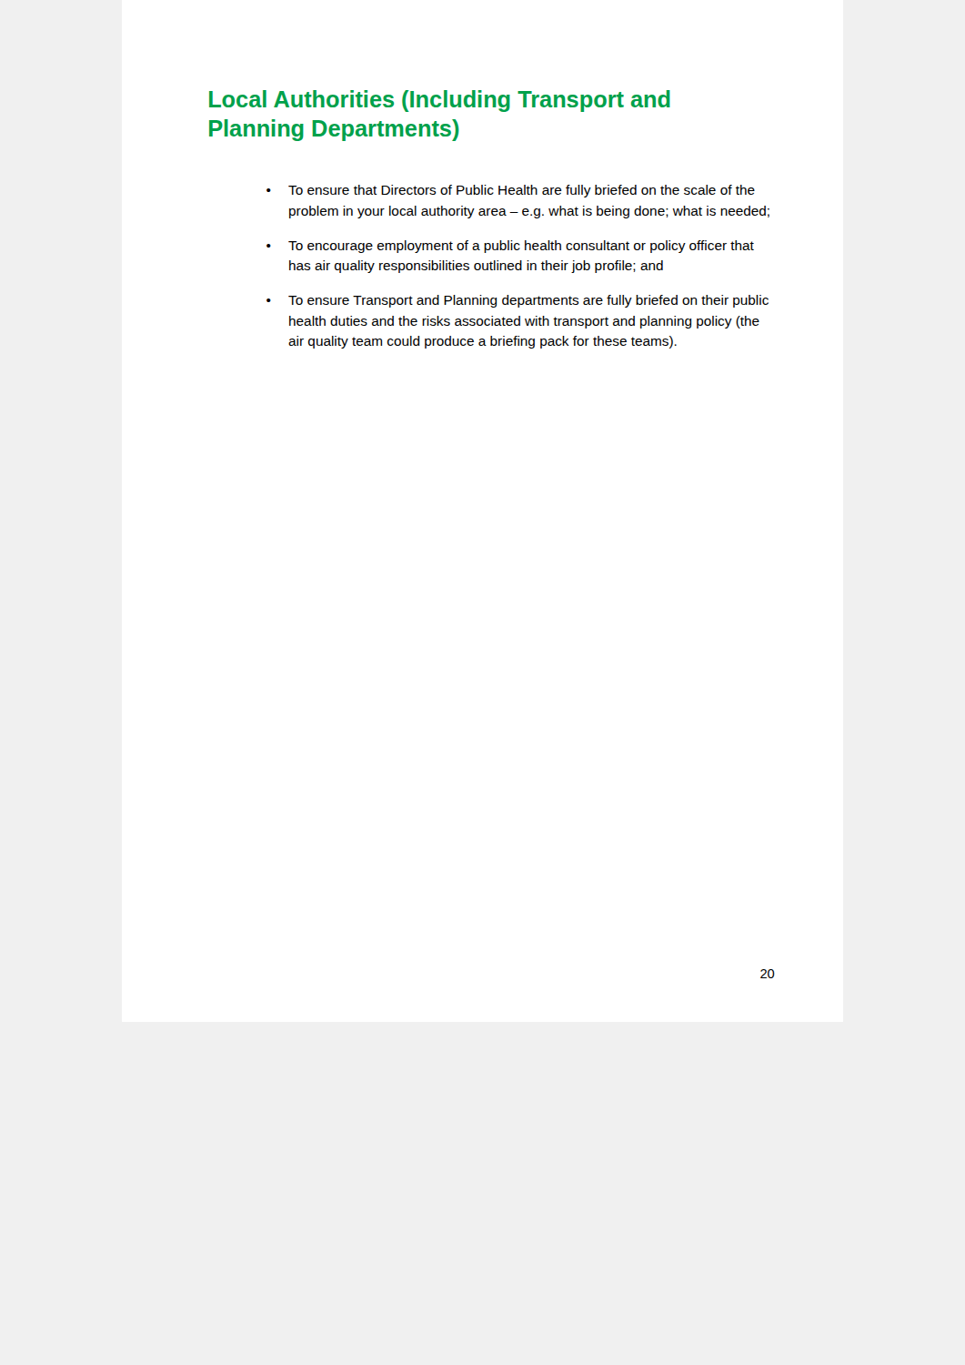Local Authorities (Including Transport and Planning Departments)
To ensure that Directors of Public Health are fully briefed on the scale of the problem in your local authority area – e.g. what is being done; what is needed;
To encourage employment of a public health consultant or policy officer that has air quality responsibilities outlined in their job profile; and
To ensure Transport and Planning departments are fully briefed on their public health duties and the risks associated with transport and planning policy (the air quality team could produce a briefing pack for these teams).
20